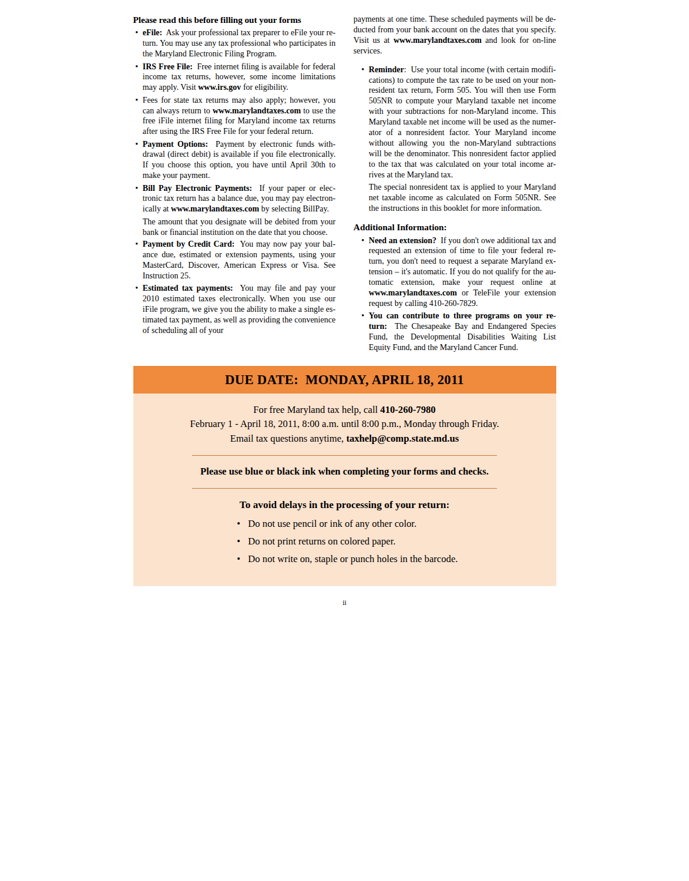Please read this before filling out your forms
eFile: Ask your professional tax preparer to eFile your return. You may use any tax professional who participates in the Maryland Electronic Filing Program.
IRS Free File: Free internet filing is available for federal income tax returns, however, some income limitations may apply. Visit www.irs.gov for eligibility.
Fees for state tax returns may also apply; however, you can always return to www.marylandtaxes.com to use the free iFile internet filing for Maryland income tax returns after using the IRS Free File for your federal return.
Payment Options: Payment by electronic funds withdrawal (direct debit) is available if you file electronically. If you choose this option, you have until April 30th to make your payment.
Bill Pay Electronic Payments: If your paper or electronic tax return has a balance due, you may pay electronically at www.marylandtaxes.com by selecting BillPay.
The amount that you designate will be debited from your bank or financial institution on the date that you choose.
Payment by Credit Card: You may now pay your balance due, estimated or extension payments, using your MasterCard, Discover, American Express or Visa. See Instruction 25.
Estimated tax payments: You may file and pay your 2010 estimated taxes electronically. When you use our iFile program, we give you the ability to make a single estimated tax payment, as well as providing the convenience of scheduling all of your
payments at one time. These scheduled payments will be deducted from your bank account on the dates that you specify. Visit us at www.marylandtaxes.com and look for on-line services.
Reminder: Use your total income (with certain modifications) to compute the tax rate to be used on your nonresident tax return, Form 505. You will then use Form 505NR to compute your Maryland taxable net income with your subtractions for non-Maryland income. This Maryland taxable net income will be used as the numerator of a nonresident factor. Your Maryland income without allowing you the non-Maryland subtractions will be the denominator. This nonresident factor applied to the tax that was calculated on your total income arrives at the Maryland tax.
The special nonresident tax is applied to your Maryland net taxable income as calculated on Form 505NR. See the instructions in this booklet for more information.
Additional Information:
Need an extension? If you don't owe additional tax and requested an extension of time to file your federal return, you don't need to request a separate Maryland extension – it's automatic. If you do not qualify for the automatic extension, make your request online at www.marylandtaxes.com or TeleFile your extension request by calling 410-260-7829.
You can contribute to three programs on your return: The Chesapeake Bay and Endangered Species Fund, the Developmental Disabilities Waiting List Equity Fund, and the Maryland Cancer Fund.
DUE DATE: MONDAY, APRIL 18, 2011
For free Maryland tax help, call 410-260-7980
February 1 - April 18, 2011, 8:00 a.m. until 8:00 p.m., Monday through Friday.
Email tax questions anytime, taxhelp@comp.state.md.us
Please use blue or black ink when completing your forms and checks.
To avoid delays in the processing of your return:
Do not use pencil or ink of any other color.
Do not print returns on colored paper.
Do not write on, staple or punch holes in the barcode.
ii